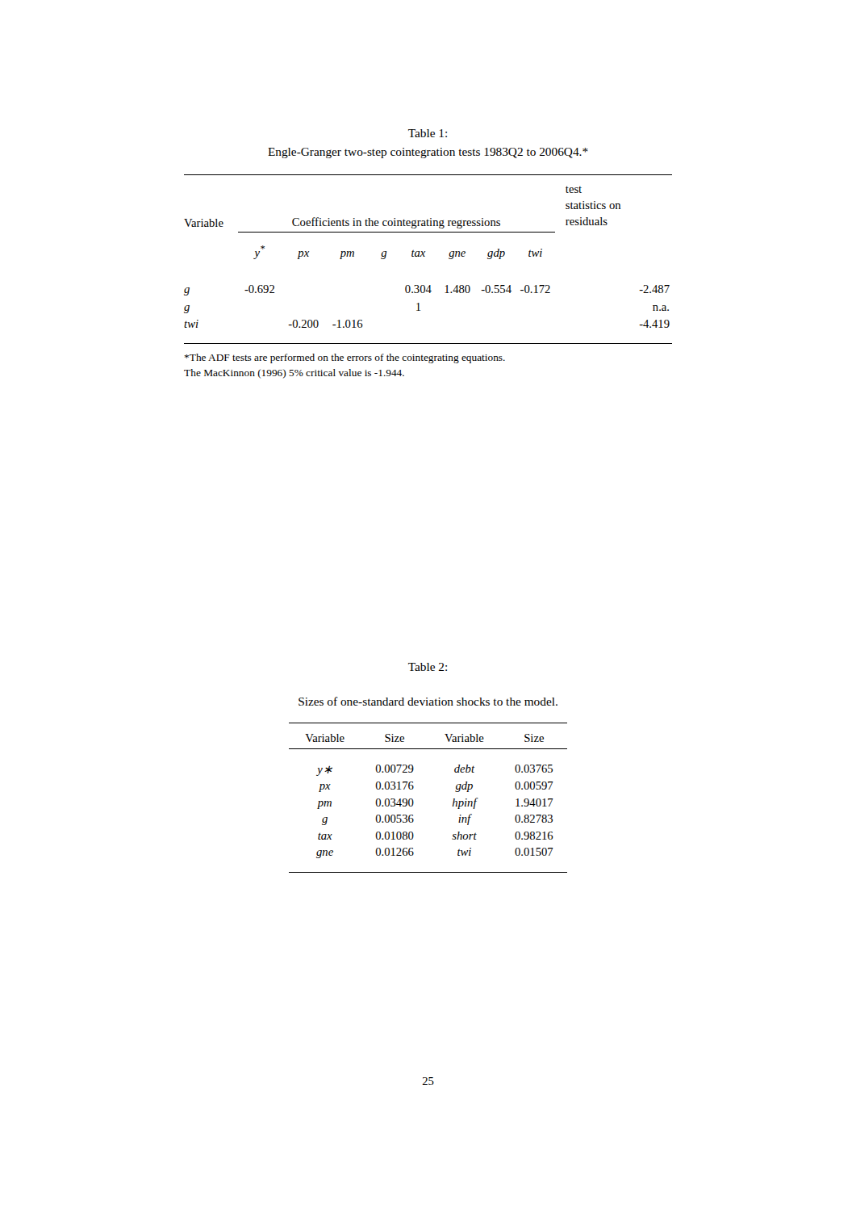Table 1:
Engle-Granger two-step cointegration tests 1983Q2 to 2006Q4.*
| Variable | Coefficients in the cointegrating regressions | test statistics on residuals |
| | y * | px | pm | g | tax | gne | gdp | twi | |
| g | -0.692 | | | | 0.304 | 1.480 | -0.554 | -0.172 | -2.487 |
| g | | | | | 1 | | | | n.a. |
| twi | | -0.200 | -1.016 | | | | | | -4.419 |
*The ADF tests are performed on the errors of the cointegrating equations.
The MacKinnon (1996) 5% critical value is -1.944.
Table 2:
Sizes of one-standard deviation shocks to the model.
| Variable | Size | Variable | Size |
| y∗ | 0.00729 | debt | 0.03765 |
| px | 0.03176 | gdp | 0.00597 |
| pm | 0.03490 | hpinf | 1.94017 |
| g | 0.00536 | inf | 0.82783 |
| tax | 0.01080 | short | 0.98216 |
| gne | 0.01266 | twi | 0.01507 |
25